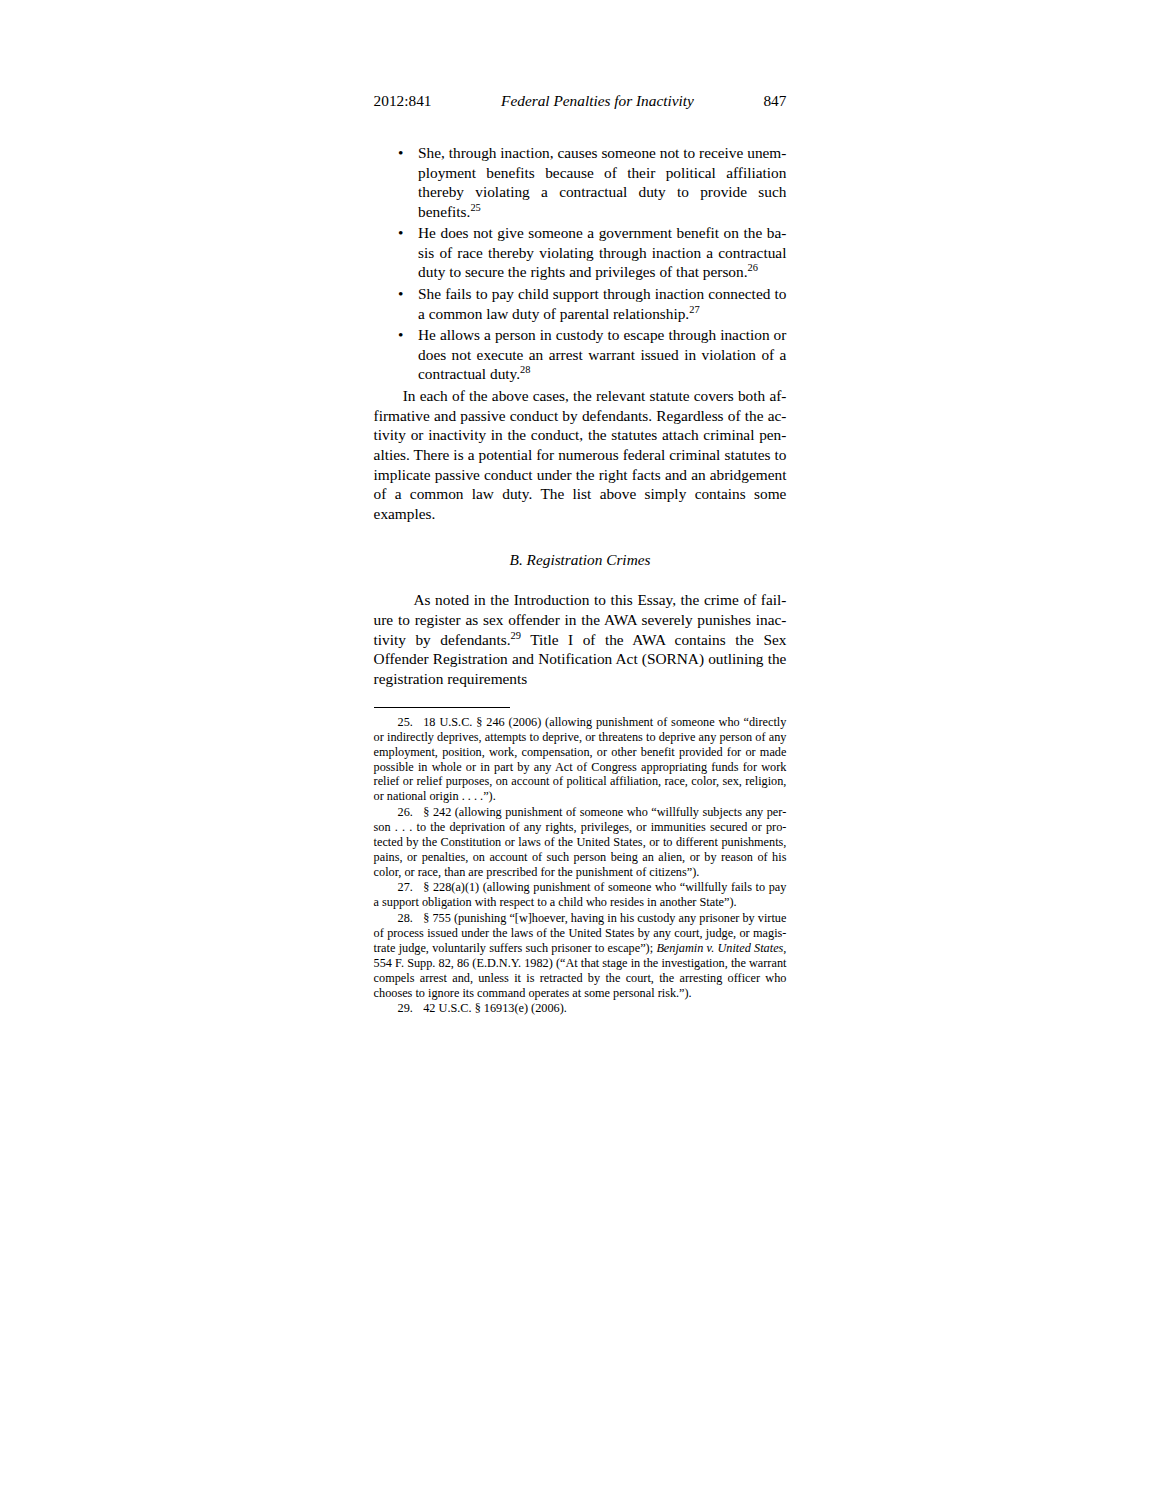2012:841 Federal Penalties for Inactivity 847
She, through inaction, causes someone not to receive unemployment benefits because of their political affiliation thereby violating a contractual duty to provide such benefits.25
He does not give someone a government benefit on the basis of race thereby violating through inaction a contractual duty to secure the rights and privileges of that person.26
She fails to pay child support through inaction connected to a common law duty of parental relationship.27
He allows a person in custody to escape through inaction or does not execute an arrest warrant issued in violation of a contractual duty.28
In each of the above cases, the relevant statute covers both affirmative and passive conduct by defendants. Regardless of the activity or inactivity in the conduct, the statutes attach criminal penalties. There is a potential for numerous federal criminal statutes to implicate passive conduct under the right facts and an abridgement of a common law duty. The list above simply contains some examples.
B. Registration Crimes
As noted in the Introduction to this Essay, the crime of failure to register as sex offender in the AWA severely punishes inactivity by defendants.29 Title I of the AWA contains the Sex Offender Registration and Notification Act (SORNA) outlining the registration requirements
25. 18 U.S.C. § 246 (2006) (allowing punishment of someone who “directly or indirectly deprives, attempts to deprive, or threatens to deprive any person of any employment, position, work, compensation, or other benefit provided for or made possible in whole or in part by any Act of Congress appropriating funds for work relief or relief purposes, on account of political affiliation, race, color, sex, religion, or national origin . . . .”).
26.§ 242 (allowing punishment of someone who “willfully subjects any person . . . to the deprivation of any rights, privileges, or immunities secured or protected by the Constitution or laws of the United States, or to different punishments, pains, or penalties, on account of such person being an alien, or by reason of his color, or race, than are prescribed for the punishment of citizens”).
27.§ 228(a)(1) (allowing punishment of someone who “willfully fails to pay a support obligation with respect to a child who resides in another State”).
28.§ 755 (punishing “[w]hoever, having in his custody any prisoner by virtue of process issued under the laws of the United States by any court, judge, or magistrate judge, voluntarily suffers such prisoner to escape”); Benjamin v. United States, 554 F. Supp. 82, 86 (E.D.N.Y. 1982) (“At that stage in the investigation, the warrant compels arrest and, unless it is retracted by the court, the arresting officer who chooses to ignore its command operates at some personal risk.”).
29. 42 U.S.C. § 16913(e) (2006).